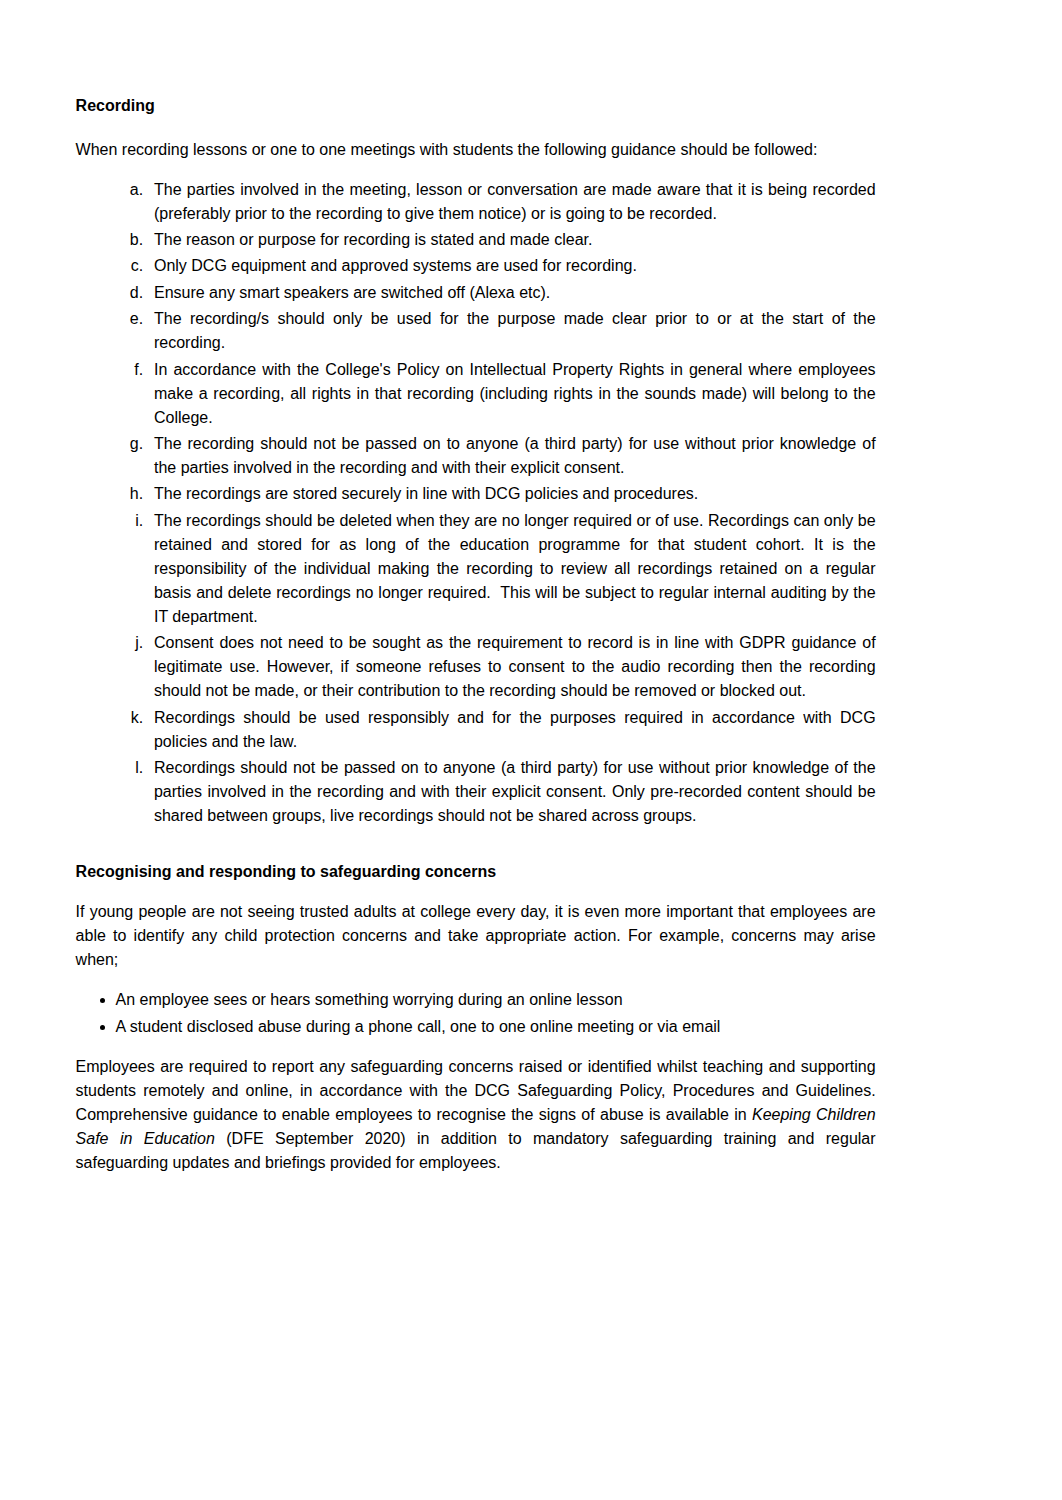Recording
When recording lessons or one to one meetings with students the following guidance should be followed:
The parties involved in the meeting, lesson or conversation are made aware that it is being recorded (preferably prior to the recording to give them notice) or is going to be recorded.
The reason or purpose for recording is stated and made clear.
Only DCG equipment and approved systems are used for recording.
Ensure any smart speakers are switched off (Alexa etc).
The recording/s should only be used for the purpose made clear prior to or at the start of the recording.
In accordance with the College's Policy on Intellectual Property Rights in general where employees make a recording, all rights in that recording (including rights in the sounds made) will belong to the College.
The recording should not be passed on to anyone (a third party) for use without prior knowledge of the parties involved in the recording and with their explicit consent.
The recordings are stored securely in line with DCG policies and procedures.
The recordings should be deleted when they are no longer required or of use. Recordings can only be retained and stored for as long of the education programme for that student cohort. It is the responsibility of the individual making the recording to review all recordings retained on a regular basis and delete recordings no longer required. This will be subject to regular internal auditing by the IT department.
Consent does not need to be sought as the requirement to record is in line with GDPR guidance of legitimate use. However, if someone refuses to consent to the audio recording then the recording should not be made, or their contribution to the recording should be removed or blocked out.
Recordings should be used responsibly and for the purposes required in accordance with DCG policies and the law.
Recordings should not be passed on to anyone (a third party) for use without prior knowledge of the parties involved in the recording and with their explicit consent. Only pre-recorded content should be shared between groups, live recordings should not be shared across groups.
Recognising and responding to safeguarding concerns
If young people are not seeing trusted adults at college every day, it is even more important that employees are able to identify any child protection concerns and take appropriate action. For example, concerns may arise when;
An employee sees or hears something worrying during an online lesson
A student disclosed abuse during a phone call, one to one online meeting or via email
Employees are required to report any safeguarding concerns raised or identified whilst teaching and supporting students remotely and online, in accordance with the DCG Safeguarding Policy, Procedures and Guidelines. Comprehensive guidance to enable employees to recognise the signs of abuse is available in Keeping Children Safe in Education (DFE September 2020) in addition to mandatory safeguarding training and regular safeguarding updates and briefings provided for employees.